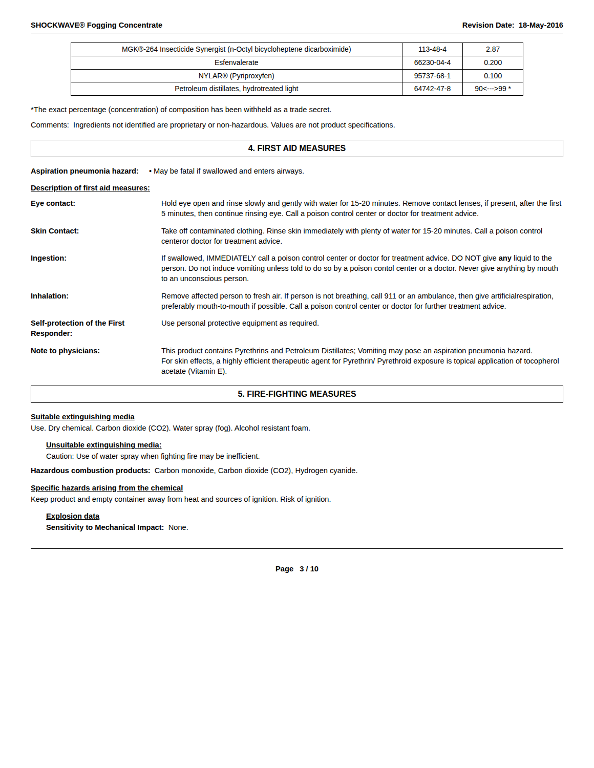SHOCKWAVE® Fogging Concentrate Revision Date: 18-May-2016
| MGK®-264 Insecticide Synergist (n-Octyl bicycloheptene dicarboximide) | 113-48-4 | 2.87 |
| Esfenvalerate | 66230-04-4 | 0.200 |
| NYLAR® (Pyriproxyfen) | 95737-68-1 | 0.100 |
| Petroleum distillates, hydrotreated light | 64742-47-8 | 90<--->99 * |
*The exact percentage (concentration) of composition has been withheld as a trade secret.
Comments: Ingredients not identified are proprietary or non-hazardous. Values are not product specifications.
4. FIRST AID MEASURES
Aspiration pneumonia hazard: • May be fatal if swallowed and enters airways.
Description of first aid measures:
Eye contact:
Hold eye open and rinse slowly and gently with water for 15-20 minutes. Remove contact lenses, if present, after the first 5 minutes, then continue rinsing eye. Call a poison control center or doctor for treatment advice.
Skin Contact:
Take off contaminated clothing. Rinse skin immediately with plenty of water for 15-20 minutes. Call a poison control centeror doctor for treatment advice.
Ingestion:
If swallowed, IMMEDIATELY call a poison control center or doctor for treatment advice. DO NOT give any liquid to the person. Do not induce vomiting unless told to do so by a poison contol center or a doctor. Never give anything by mouth to an unconscious person.
Inhalation:
Remove affected person to fresh air. If person is not breathing, call 911 or an ambulance, then give artificialrespiration, preferably mouth-to-mouth if possible. Call a poison control center or doctor for further treatment advice.
Self-protection of the First Responder:
Use personal protective equipment as required.
Note to physicians:
This product contains Pyrethrins and Petroleum Distillates; Vomiting may pose an aspiration pneumonia hazard.
For skin effects, a highly efficient therapeutic agent for Pyrethrin/ Pyrethroid exposure is topical application of tocopherol acetate (Vitamin E).
5. FIRE-FIGHTING MEASURES
Suitable extinguishing media
Use. Dry chemical. Carbon dioxide (CO2). Water spray (fog). Alcohol resistant foam.
Unsuitable extinguishing media:
Caution: Use of water spray when fighting fire may be inefficient.
Hazardous combustion products: Carbon monoxide, Carbon dioxide (CO2), Hydrogen cyanide.
Specific hazards arising from the chemical
Keep product and empty container away from heat and sources of ignition. Risk of ignition.
Explosion data
Sensitivity to Mechanical Impact: None.
Page 3 / 10